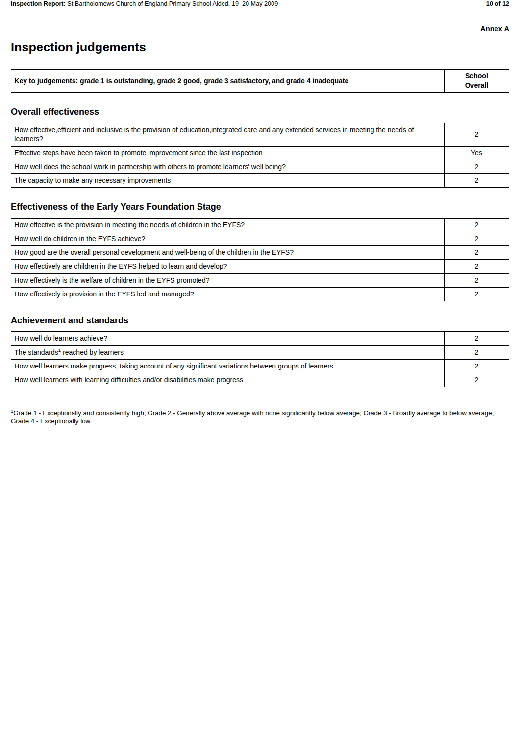Inspection Report: St Bartholomews Church of England Primary School Aided, 19–20 May 2009
10 of 12
Annex A
Inspection judgements
| Key to judgements: grade 1 is outstanding, grade 2 good, grade 3 satisfactory, and grade 4 inadequate | School Overall |
Overall effectiveness
| How effective,efficient and inclusive is the provision of education,integrated care and any extended services in meeting the needs of learners? | 2 |
| Effective steps have been taken to promote improvement since the last inspection | Yes |
| How well does the school work in partnership with others to promote learners' well being? | 2 |
| The capacity to make any necessary improvements | 2 |
Effectiveness of the Early Years Foundation Stage
| How effective is the provision in meeting the needs of children in the EYFS? | 2 |
| How well do children in the EYFS achieve? | 2 |
| How good are the overall personal development and well-being of the children in the EYFS? | 2 |
| How effectively are children in the EYFS helped to learn and develop? | 2 |
| How effectively is the welfare of children in the EYFS promoted? | 2 |
| How effectively is provision in the EYFS led and managed? | 2 |
Achievement and standards
| How well do learners achieve? | 2 |
| The standards 1 reached by learners | 2 |
| How well learners make progress, taking account of any significant variations between groups of learners | 2 |
| How well learners with learning difficulties and/or disabilities make progress | 2 |
1Grade 1 - Exceptionally and consistently high; Grade 2 - Generally above average with none significantly below average; Grade 3 - Broadly average to below average; Grade 4 - Exceptionally low.